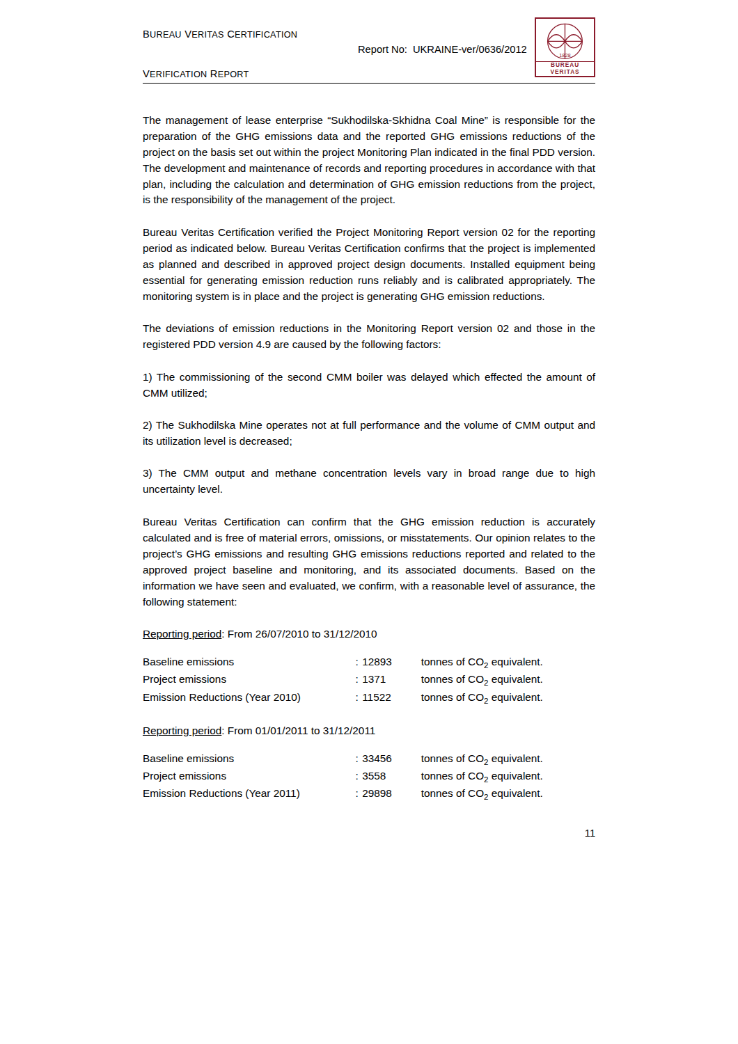BUREAU VERITAS CERTIFICATION
Report No: UKRAINE-ver/0636/2012
VERIFICATION REPORT
1828
BUREAU
VERITAS
The management of lease enterprise “Sukhodilska-Skhidna Coal Mine” is responsible for the preparation of the GHG emissions data and the reported GHG emissions reductions of the project on the basis set out within the project Monitoring Plan indicated in the final PDD version. The development and maintenance of records and reporting procedures in accordance with that plan, including the calculation and determination of GHG emission reductions from the project, is the responsibility of the management of the project.
Bureau Veritas Certification verified the Project Monitoring Report version 02 for the reporting period as indicated below. Bureau Veritas Certification confirms that the project is implemented as planned and described in approved project design documents. Installed equipment being essential for generating emission reduction runs reliably and is calibrated appropriately. The monitoring system is in place and the project is generating GHG emission reductions.
The deviations of emission reductions in the Monitoring Report version 02 and those in the registered PDD version 4.9 are caused by the following factors:
1) The commissioning of the second CMM boiler was delayed which effected the amount of CMM utilized;
2) The Sukhodilska Mine operates not at full performance and the volume of CMM output and its utilization level is decreased;
3) The CMM output and methane concentration levels vary in broad range due to high uncertainty level.
Bureau Veritas Certification can confirm that the GHG emission reduction is accurately calculated and is free of material errors, omissions, or misstatements. Our opinion relates to the project’s GHG emissions and resulting GHG emissions reductions reported and related to the approved project baseline and monitoring, and its associated documents. Based on the information we have seen and evaluated, we confirm, with a reasonable level of assurance, the following statement:
Reporting period: From 26/07/2010 to 31/12/2010
| Baseline emissions | : | 12893 | tonnes of CO 2 equivalent. |
| Project emissions | : | 1371 | tonnes of CO 2 equivalent. |
| Emission Reductions (Year 2010) | : | 11522 | tonnes of CO 2 equivalent. |
Reporting period: From 01/01/2011 to 31/12/2011
| Baseline emissions | : | 33456 | tonnes of CO 2 equivalent. |
| Project emissions | : | 3558 | tonnes of CO 2 equivalent. |
| Emission Reductions (Year 2011) | : | 29898 | tonnes of CO 2 equivalent. |
11